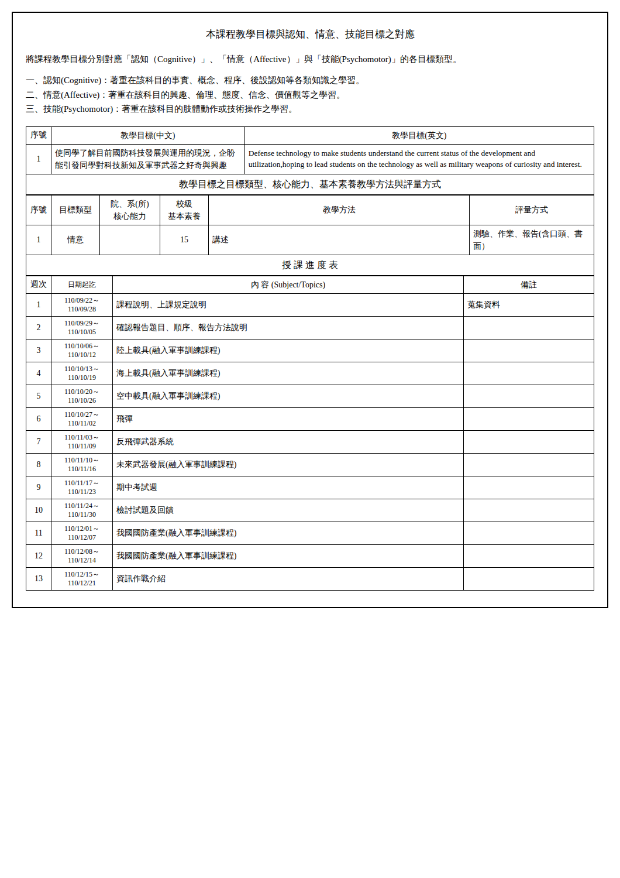本課程教學目標與認知、情意、技能目標之對應
將課程教學目標分別對應「認知（Cognitive）」、「情意（Affective）」與「技能(Psychomotor)」的各目標類型。
一、認知(Cognitive)：著重在該科目的事實、概念、程序、後設認知等各類知識之學習。
二、情意(Affective)：著重在該科目的興趣、倫理、態度、信念、價值觀等之學習。
三、技能(Psychomotor)：著重在該科目的肢體動作或技術操作之學習。
| 序號 | 教學目標(中文) | 教學目標(英文) |
| --- | --- | --- |
| 1 | 使同學了解目前國防科技發展與運用的現況，企盼能引發同學對科技新知及軍事武器之好奇與興趣 | Defense technology to make students understand the current status of the development and utilization,hoping to lead students on the technology as well as military weapons of curiosity and interest. |
| 教學目標之目標類型、核心能力、基本素養教學方法與評量方式 |
| 序號 | 目標類型 | 院、系(所) 核心能力 | 校級 基本素養 | 教學方法 | 評量方式 |
| --- | --- | --- | --- | --- | --- |
| 1 | 情意 | | 15 | 講述 | 測驗、作業、報告(含口頭、書面） |
| 授 課 進 度 表 |
| 週次 | 日期起訖 | 內 容 (Subject/Topics) | 備註 |
| --- | --- | --- | --- |
| 1 | 110/09/22～ 110/09/28 | 課程說明、上課規定說明 | 蒐集資料 |
| 2 | 110/09/29～ 110/10/05 | 確認報告題目、順序、報告方法說明 | |
| 3 | 110/10/06～ 110/10/12 | 陸上載具(融入軍事訓練課程) | |
| 4 | 110/10/13～ 110/10/19 | 海上載具(融入軍事訓練課程) | |
| 5 | 110/10/20～ 110/10/26 | 空中載具(融入軍事訓練課程) | |
| 6 | 110/10/27～ 110/11/02 | 飛彈 | |
| 7 | 110/11/03～ 110/11/09 | 反飛彈武器系統 | |
| 8 | 110/11/10～ 110/11/16 | 未來武器發展(融入軍事訓練課程) | |
| 9 | 110/11/17～ 110/11/23 | 期中考試週 | |
| 10 | 110/11/24～ 110/11/30 | 檢討試題及回饋 | |
| 11 | 110/12/01～ 110/12/07 | 我國國防產業(融入軍事訓練課程) | |
| 12 | 110/12/08～ 110/12/14 | 我國國防產業(融入軍事訓練課程) | |
| 13 | 110/12/15～ 110/12/21 | 資訊作戰介紹 | |